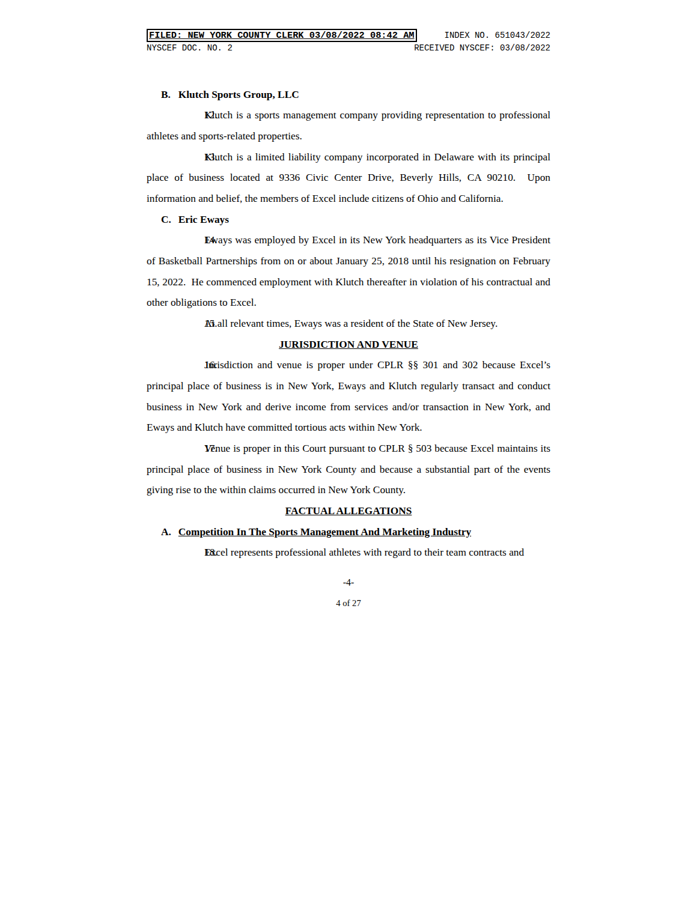FILED: NEW YORK COUNTY CLERK 03/08/2022 08:42 AM INDEX NO. 651043/2022
NYSCEF DOC. NO. 2 RECEIVED NYSCEF: 03/08/2022
B. Klutch Sports Group, LLC
12. Klutch is a sports management company providing representation to professional athletes and sports-related properties.
13. Klutch is a limited liability company incorporated in Delaware with its principal place of business located at 9336 Civic Center Drive, Beverly Hills, CA 90210. Upon information and belief, the members of Excel include citizens of Ohio and California.
C. Eric Eways
14. Eways was employed by Excel in its New York headquarters as its Vice President of Basketball Partnerships from on or about January 25, 2018 until his resignation on February 15, 2022. He commenced employment with Klutch thereafter in violation of his contractual and other obligations to Excel.
15. At all relevant times, Eways was a resident of the State of New Jersey.
JURISDICTION AND VENUE
16. Jurisdiction and venue is proper under CPLR §§ 301 and 302 because Excel’s principal place of business is in New York, Eways and Klutch regularly transact and conduct business in New York and derive income from services and/or transaction in New York, and Eways and Klutch have committed tortious acts within New York.
17. Venue is proper in this Court pursuant to CPLR § 503 because Excel maintains its principal place of business in New York County and because a substantial part of the events giving rise to the within claims occurred in New York County.
FACTUAL ALLEGATIONS
A. Competition In The Sports Management And Marketing Industry
18. Excel represents professional athletes with regard to their team contracts and
-4-
4 of 27